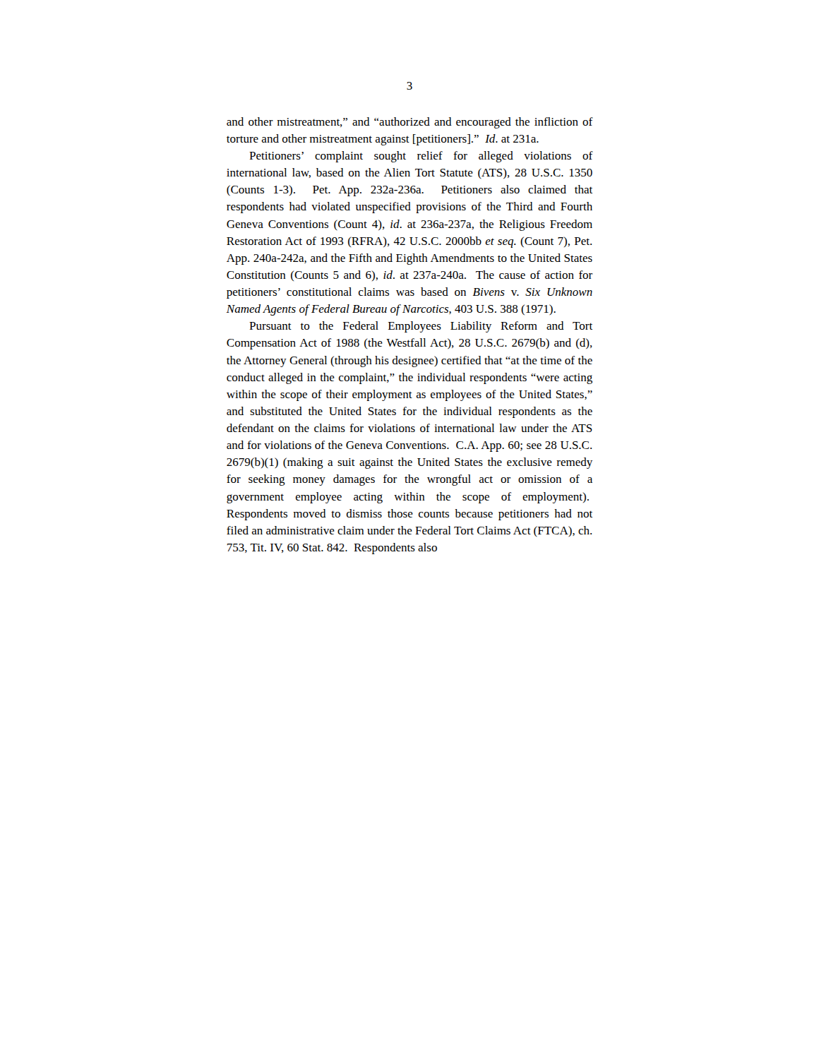3
and other mistreatment,” and “authorized and encouraged the infliction of torture and other mistreatment against [petitioners].” Id. at 231a.
Petitioners’ complaint sought relief for alleged violations of international law, based on the Alien Tort Statute (ATS), 28 U.S.C. 1350 (Counts 1-3). Pet. App. 232a-236a. Petitioners also claimed that respondents had violated unspecified provisions of the Third and Fourth Geneva Conventions (Count 4), id. at 236a-237a, the Religious Freedom Restoration Act of 1993 (RFRA), 42 U.S.C. 2000bb et seq. (Count 7), Pet. App. 240a-242a, and the Fifth and Eighth Amendments to the United States Constitution (Counts 5 and 6), id. at 237a-240a. The cause of action for petitioners’ constitutional claims was based on Bivens v. Six Unknown Named Agents of Federal Bureau of Narcotics, 403 U.S. 388 (1971).
Pursuant to the Federal Employees Liability Reform and Tort Compensation Act of 1988 (the Westfall Act), 28 U.S.C. 2679(b) and (d), the Attorney General (through his designee) certified that “at the time of the conduct alleged in the complaint,” the individual respondents “were acting within the scope of their employment as employees of the United States,” and substituted the United States for the individual respondents as the defendant on the claims for violations of international law under the ATS and for violations of the Geneva Conventions. C.A. App. 60; see 28 U.S.C. 2679(b)(1) (making a suit against the United States the exclusive remedy for seeking money damages for the wrongful act or omission of a government employee acting within the scope of employment). Respondents moved to dismiss those counts because petitioners had not filed an administrative claim under the Federal Tort Claims Act (FTCA), ch. 753, Tit. IV, 60 Stat. 842. Respondents also